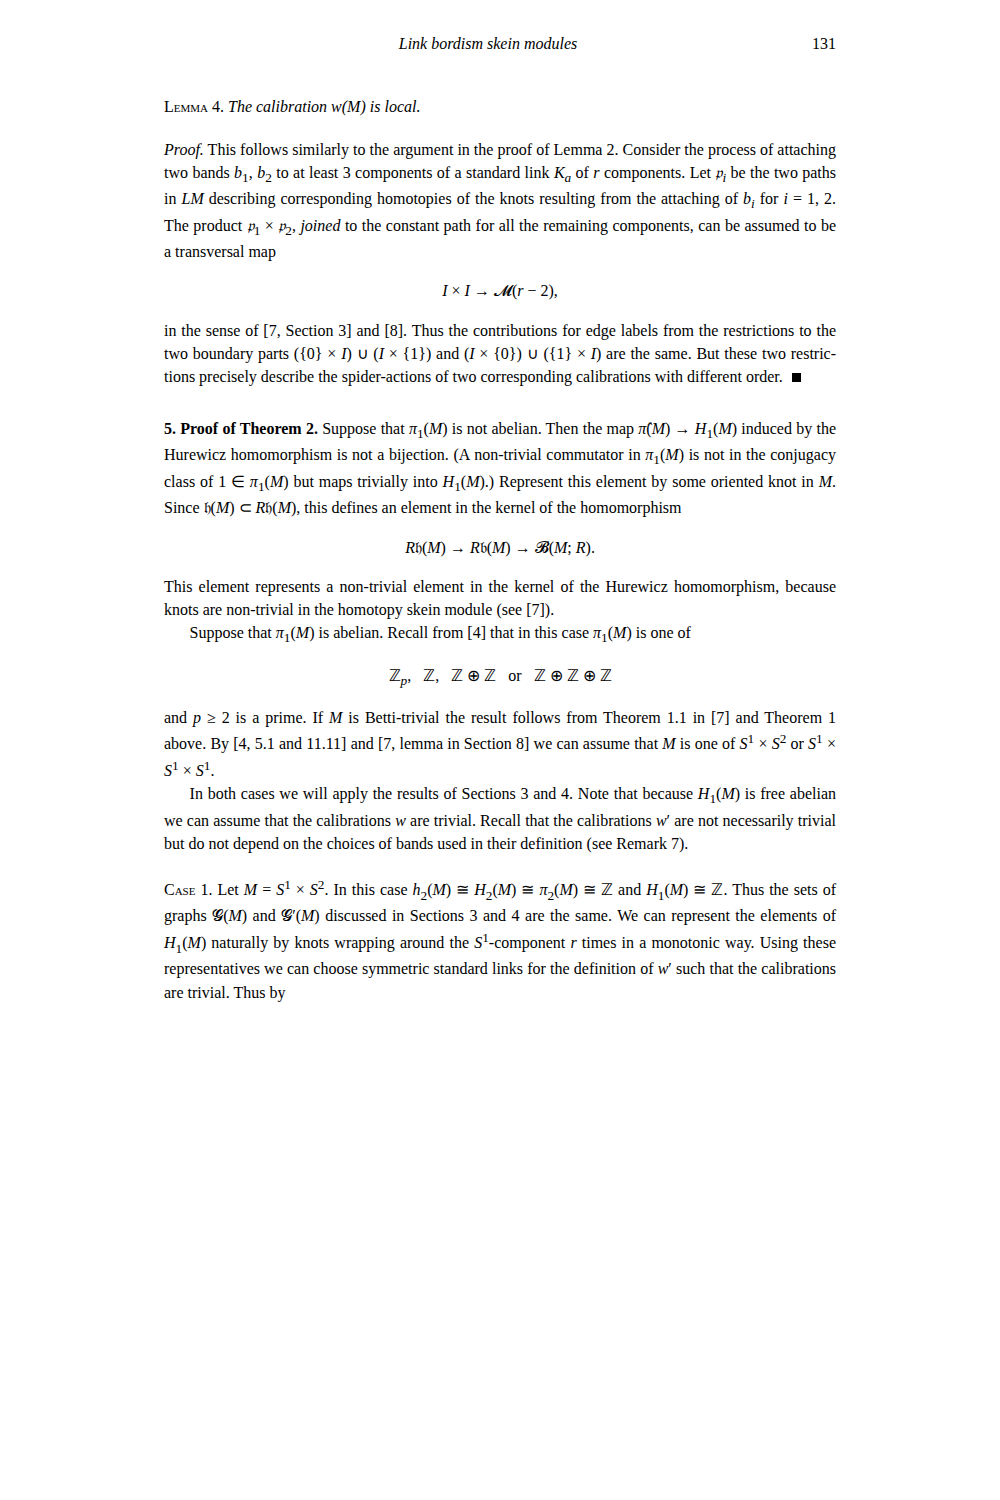Link bordism skein modules 131
Lemma 4. The calibration w(M) is local.
Proof. This follows similarly to the argument in the proof of Lemma 2. Consider the process of attaching two bands b1, b2 to at least 3 components of a standard link Ka of r components. Let 𝔭i be the two paths in LM describing corresponding homotopies of the knots resulting from the attaching of bi for i = 1, 2. The product 𝔭1 × 𝔭2, joined to the constant path for all the remaining components, can be assumed to be a transversal map
I × I → 𝓜(r − 2),
in the sense of [7, Section 3] and [8]. Thus the contributions for edge labels from the restrictions to the two boundary parts ({0} × I) ∪ (I × {1}) and (I × {0}) ∪ ({1} × I) are the same. But these two restrictions precisely describe the spider-actions of two corresponding calibrations with different order.
5. Proof of Theorem 2.
Suppose that π1(M) is not abelian. Then the map π̂(M) → H1(M) induced by the Hurewicz homomorphism is not a bijection. (A non-trivial commutator in π1(M) is not in the conjugacy class of 1 ∈ π1(M) but maps trivially into H1(M).) Represent this element by some oriented knot in M. Since 𝔥(M) ⊂ R𝔥(M), this defines an element in the kernel of the homomorphism
R𝔥(M) → R𝔟(M) → 𝓑(M; R).
This element represents a non-trivial element in the kernel of the Hurewicz homomorphism, because knots are non-trivial in the homotopy skein module (see [7]).
Suppose that π1(M) is abelian. Recall from [4] that in this case π1(M) is one of
ℤp, ℤ, ℤ ⊕ ℤ or ℤ ⊕ ℤ ⊕ ℤ
and p ≥ 2 is a prime. If M is Betti-trivial the result follows from Theorem 1.1 in [7] and Theorem 1 above. By [4, 5.1 and 11.11] and [7, lemma in Section 8] we can assume that M is one of S1 × S2 or S1 × S1 × S1.
In both cases we will apply the results of Sections 3 and 4. Note that because H1(M) is free abelian we can assume that the calibrations w are trivial. Recall that the calibrations w′ are not necessarily trivial but do not depend on the choices of bands used in their definition (see Remark 7).
Case 1. Let M = S1 × S2. In this case h2(M) ≅ H2(M) ≅ π2(M) ≅ ℤ and H1(M) ≅ ℤ. Thus the sets of graphs 𝓖(M) and 𝓖′(M) discussed in Sections 3 and 4 are the same. We can represent the elements of H1(M) naturally by knots wrapping around the S1-component r times in a monotonic way. Using these representatives we can choose symmetric standard links for the definition of w′ such that the calibrations are trivial. Thus by